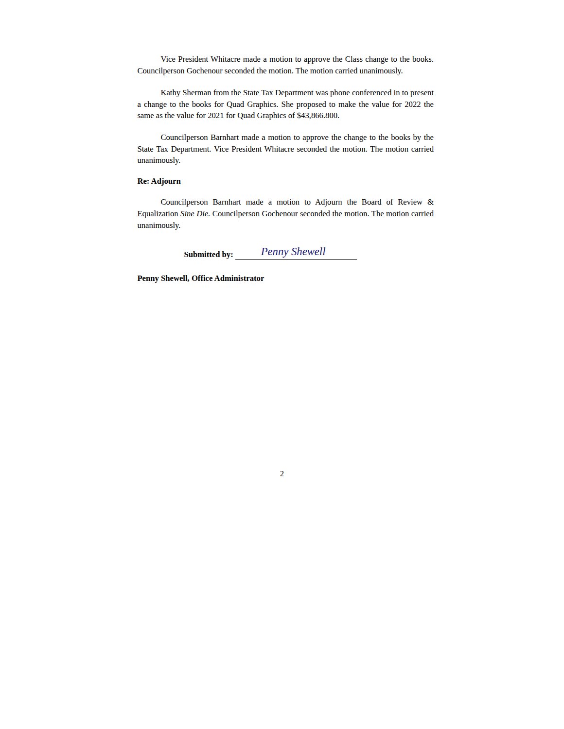Vice President Whitacre made a motion to approve the Class change to the books. Councilperson Gochenour seconded the motion. The motion carried unanimously.
Kathy Sherman from the State Tax Department was phone conferenced in to present a change to the books for Quad Graphics. She proposed to make the value for 2022 the same as the value for 2021 for Quad Graphics of $43,866.800.
Councilperson Barnhart made a motion to approve the change to the books by the State Tax Department. Vice President Whitacre seconded the motion. The motion carried unanimously.
Re: Adjourn
Councilperson Barnhart made a motion to Adjourn the Board of Review & Equalization Sine Die. Councilperson Gochenour seconded the motion. The motion carried unanimously.
Submitted by: Penny Shewell
Penny Shewell, Office Administrator
2